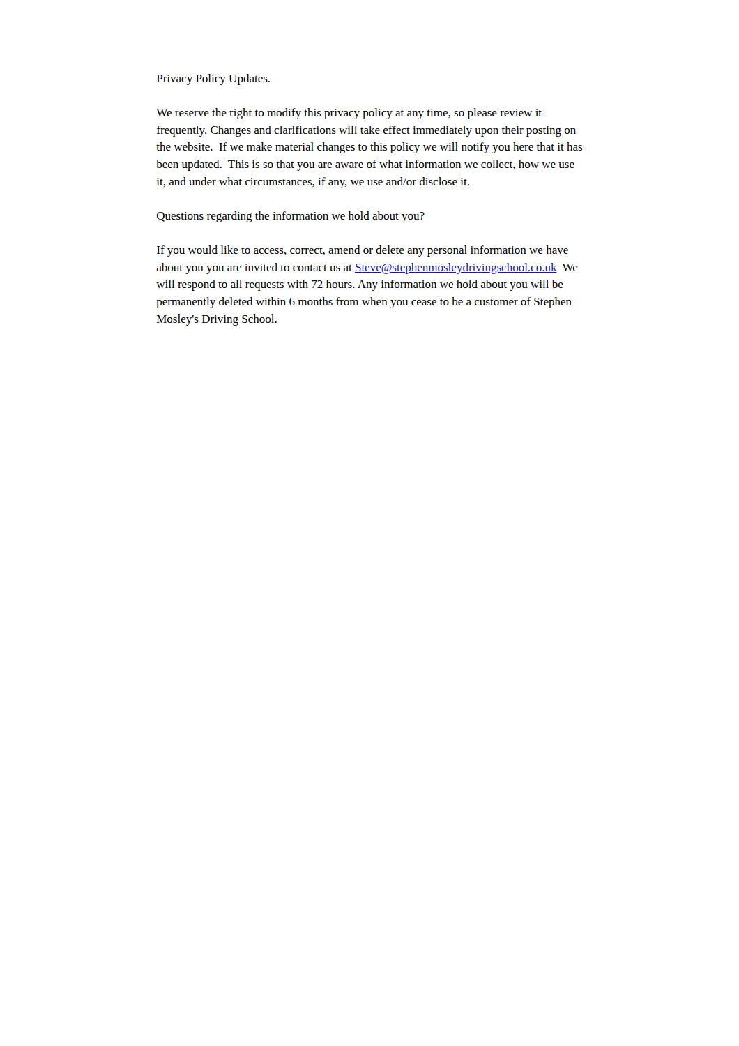Privacy Policy Updates.
We reserve the right to modify this privacy policy at any time, so please review it frequently. Changes and clarifications will take effect immediately upon their posting on the website. If we make material changes to this policy we will notify you here that it has been updated. This is so that you are aware of what information we collect, how we use it, and under what circumstances, if any, we use and/or disclose it.
Questions regarding the information we hold about you?
If you would like to access, correct, amend or delete any personal information we have about you you are invited to contact us at Steve@stephenmosleydrivingschool.co.uk We will respond to all requests with 72 hours. Any information we hold about you will be permanently deleted within 6 months from when you cease to be a customer of Stephen Mosley's Driving School.